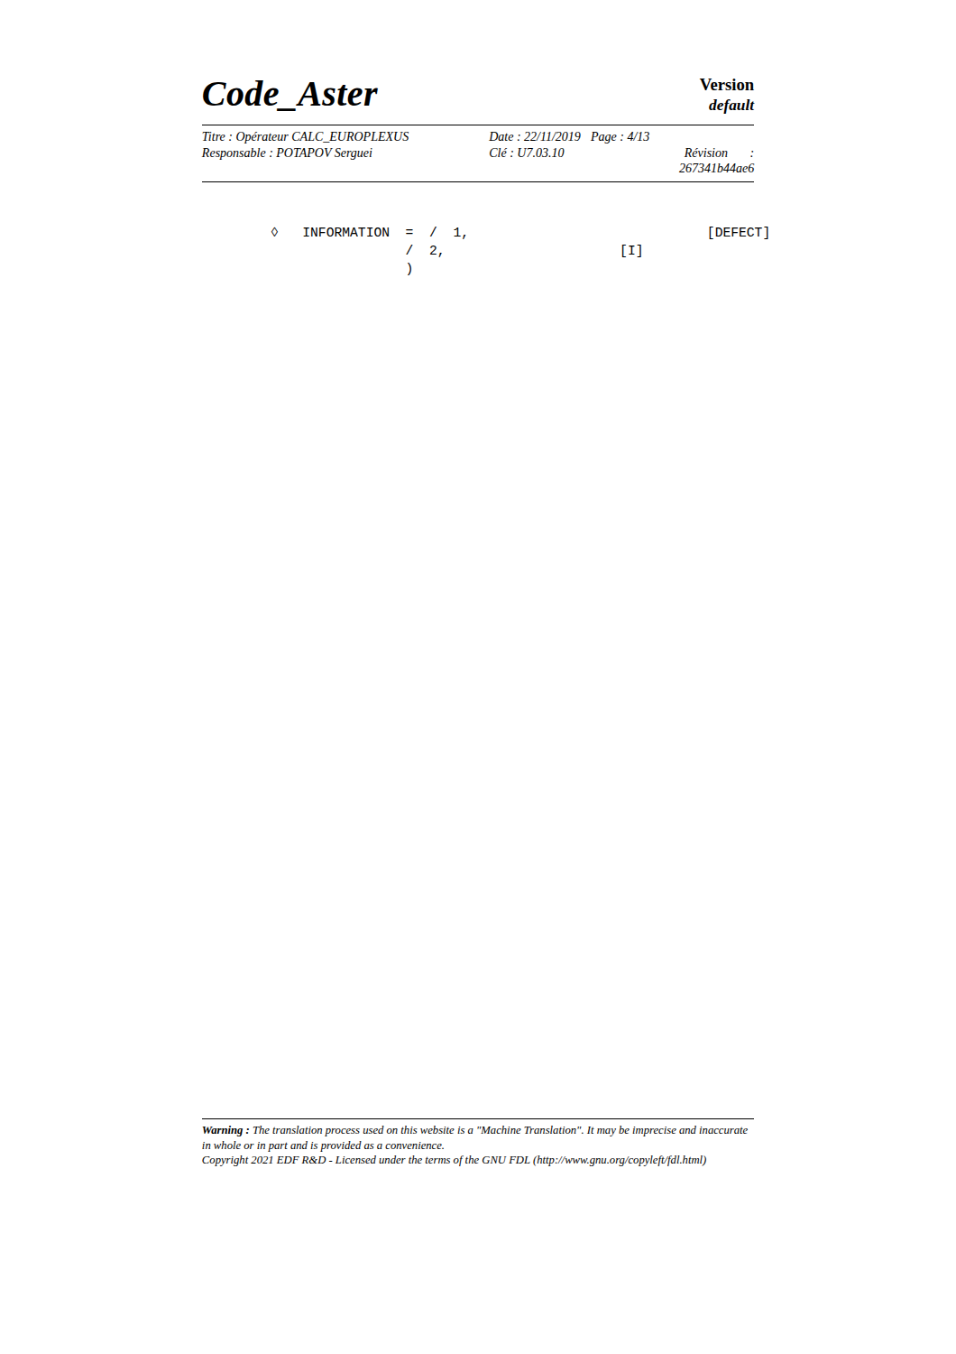Version
default
Code_Aster
| Titre : Opérateur CALC_EUROPLEXUS Responsable : POTAPOV Serguei | Date : 22/11/2019 Page : 4/13 Clé : U7.03.10 Révision : 267341b44ae6 |
     ◊   INFORMATION  =  /  1,                              [DEFECT]
                      /  2,                      [I]
                      )
Warning : The translation process used on this website is a "Machine Translation". It may be imprecise and inaccurate in whole or in part and is provided as a convenience.
Copyright 2021 EDF R&D - Licensed under the terms of the GNU FDL (http://www.gnu.org/copyleft/fdl.html)